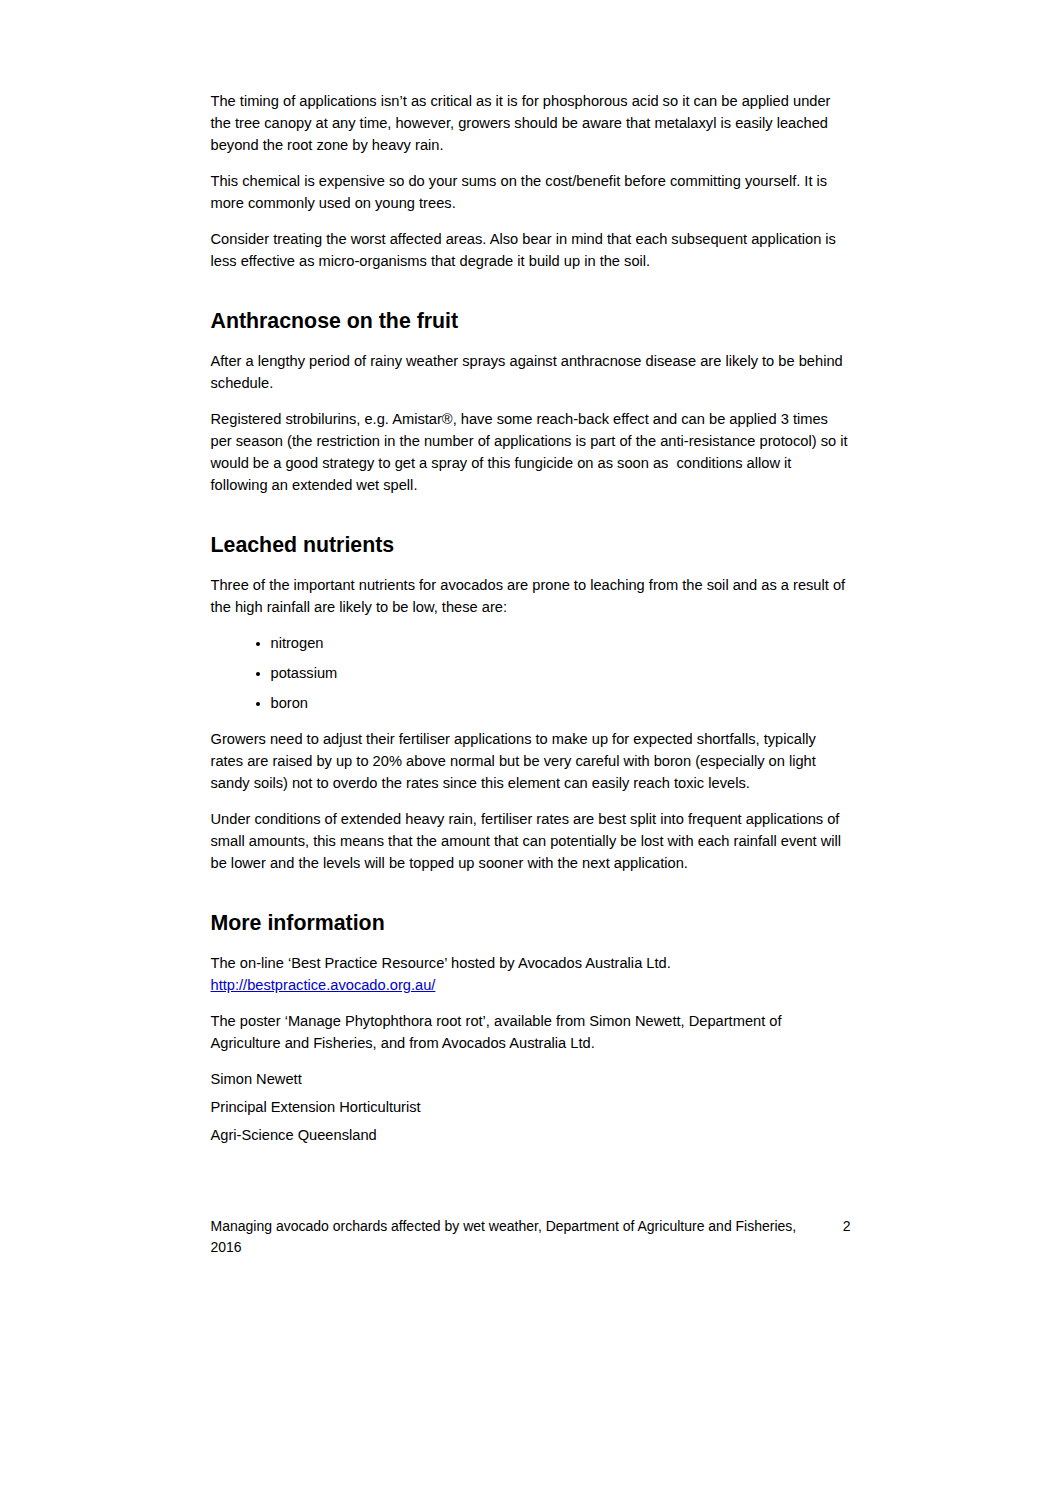The timing of applications isn’t as critical as it is for phosphorous acid so it can be applied under the tree canopy at any time, however, growers should be aware that metalaxyl is easily leached beyond the root zone by heavy rain.
This chemical is expensive so do your sums on the cost/benefit before committing yourself. It is more commonly used on young trees.
Consider treating the worst affected areas. Also bear in mind that each subsequent application is less effective as micro-organisms that degrade it build up in the soil.
Anthracnose on the fruit
After a lengthy period of rainy weather sprays against anthracnose disease are likely to be behind schedule.
Registered strobilurins, e.g. Amistar®, have some reach-back effect and can be applied 3 times per season (the restriction in the number of applications is part of the anti-resistance protocol) so it would be a good strategy to get a spray of this fungicide on as soon as conditions allow it following an extended wet spell.
Leached nutrients
Three of the important nutrients for avocados are prone to leaching from the soil and as a result of the high rainfall are likely to be low, these are:
nitrogen
potassium
boron
Growers need to adjust their fertiliser applications to make up for expected shortfalls, typically rates are raised by up to 20% above normal but be very careful with boron (especially on light sandy soils) not to overdo the rates since this element can easily reach toxic levels.
Under conditions of extended heavy rain, fertiliser rates are best split into frequent applications of small amounts, this means that the amount that can potentially be lost with each rainfall event will be lower and the levels will be topped up sooner with the next application.
More information
The on-line ‘Best Practice Resource’ hosted by Avocados Australia Ltd.
http://bestpractice.avocado.org.au/
The poster ‘Manage Phytophthora root rot’, available from Simon Newett, Department of Agriculture and Fisheries, and from Avocados Australia Ltd.
Simon Newett
Principal Extension Horticulturist
Agri-Science Queensland
Managing avocado orchards affected by wet weather, Department of Agriculture and Fisheries, 2016 2